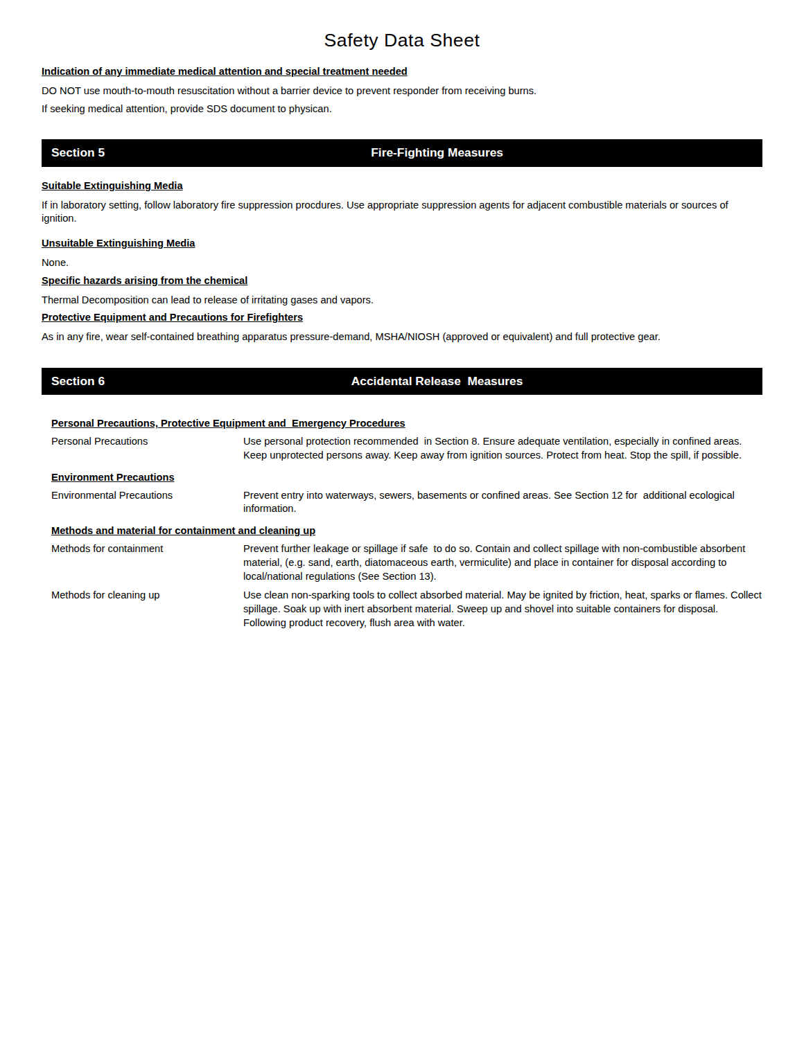Safety Data Sheet
Indication of any immediate medical attention and special treatment needed
DO NOT use mouth-to-mouth resuscitation without a barrier device to prevent responder from receiving burns.
If seeking medical attention, provide SDS document to physican.
Section 5
Fire-Fighting Measures
Suitable Extinguishing Media
If in laboratory setting, follow laboratory fire suppression procdures. Use appropriate suppression agents for adjacent combustible materials or sources of ignition.
Unsuitable Extinguishing Media
None.
Specific hazards arising from the chemical
Thermal Decomposition can lead to release of irritating gases and vapors.
Protective Equipment and Precautions for Firefighters
As in any fire, wear self-contained breathing apparatus pressure-demand, MSHA/NIOSH (approved or equivalent) and full protective gear.
Section 6
Accidental Release Measures
Personal Precautions, Protective Equipment and Emergency Procedures
| Personal Precautions | Use personal protection recommended in Section 8. Ensure adequate ventilation, especially in confined areas. Keep unprotected persons away. Keep away from ignition sources. Protect from heat. Stop the spill, if possible. |
Environment Precautions
| Environmental Precautions | Prevent entry into waterways, sewers, basements or confined areas. See Section 12 for additional ecological information. |
Methods and material for containment and cleaning up
| Methods for containment | Prevent further leakage or spillage if safe to do so. Contain and collect spillage with non-combustible absorbent material, (e.g. sand, earth, diatomaceous earth, vermiculite) and place in container for disposal according to local/national regulations (See Section 13). |
| Methods for cleaning up | Use clean non-sparking tools to collect absorbed material. May be ignited by friction, heat, sparks or flames. Collect spillage. Soak up with inert absorbent material. Sweep up and shovel into suitable containers for disposal. Following product recovery, flush area with water. |